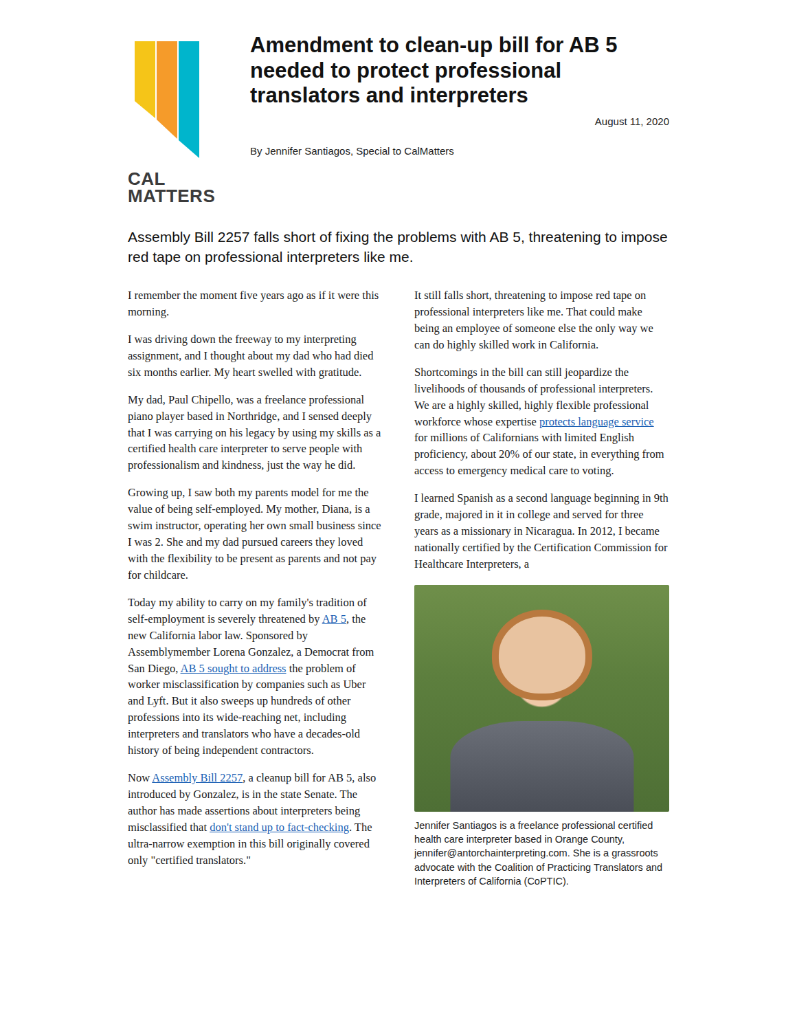CAL
MATTERS
Amendment to clean-up bill for AB 5 needed to protect professional translators and interpreters
August 11, 2020
By Jennifer Santiagos, Special to CalMatters
Assembly Bill 2257 falls short of fixing the problems with AB 5, threatening to impose red tape on professional interpreters like me.
I remember the moment five years ago as if it were this morning.
I was driving down the freeway to my interpreting assignment, and I thought about my dad who had died six months earlier. My heart swelled with gratitude.
My dad, Paul Chipello, was a freelance professional piano player based in Northridge, and I sensed deeply that I was carrying on his legacy by using my skills as a certified health care interpreter to serve people with professionalism and kindness, just the way he did.
Growing up, I saw both my parents model for me the value of being self-employed. My mother, Diana, is a swim instructor, operating her own small business since I was 2. She and my dad pursued careers they loved with the flexibility to be present as parents and not pay for childcare.
Today my ability to carry on my family's tradition of self-employment is severely threatened by AB 5, the new California labor law. Sponsored by Assemblymember Lorena Gonzalez, a Democrat from San Diego, AB 5 sought to address the problem of worker misclassification by companies such as Uber and Lyft. But it also sweeps up hundreds of other professions into its wide-reaching net, including interpreters and translators who have a decades-old history of being independent contractors.
Now Assembly Bill 2257, a cleanup bill for AB 5, also introduced by Gonzalez, is in the state Senate. The author has made assertions about interpreters being misclassified that don't stand up to fact-checking. The ultra-narrow exemption in this bill originally covered only "certified translators."
It still falls short, threatening to impose red tape on professional interpreters like me. That could make being an employee of someone else the only way we can do highly skilled work in California.
Shortcomings in the bill can still jeopardize the livelihoods of thousands of professional interpreters. We are a highly skilled, highly flexible professional workforce whose expertise protects language service for millions of Californians with limited English proficiency, about 20% of our state, in everything from access to emergency medical care to voting.
I learned Spanish as a second language beginning in 9th grade, majored in it in college and served for three years as a missionary in Nicaragua. In 2012, I became nationally certified by the Certification Commission for Healthcare Interpreters, a
Jennifer Santiagos is a freelance professional certified health care interpreter based in Orange County, jennifer@antorchainterpreting.com. She is a grassroots advocate with the Coalition of Practicing Translators and Interpreters of California (CoPTIC).